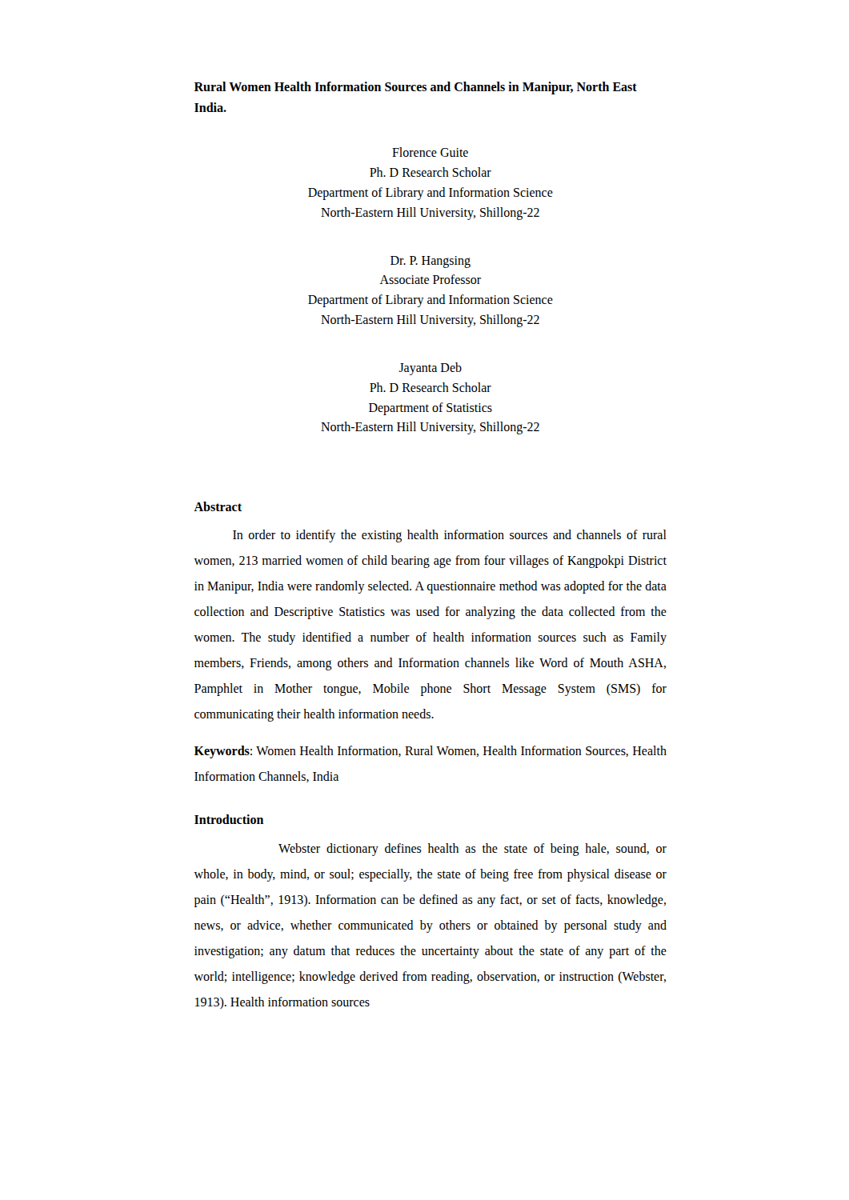Rural Women Health Information Sources and Channels in Manipur, North East India.
Florence Guite
Ph. D Research Scholar
Department of Library and Information Science
North-Eastern Hill University, Shillong-22
Dr. P. Hangsing
Associate Professor
Department of Library and Information Science
North-Eastern Hill University, Shillong-22
Jayanta Deb
Ph. D Research Scholar
Department of Statistics
North-Eastern Hill University, Shillong-22
Abstract
In order to identify the existing health information sources and channels of rural women, 213 married women of child bearing age from four villages of Kangpokpi District in Manipur, India were randomly selected. A questionnaire method was adopted for the data collection and Descriptive Statistics was used for analyzing the data collected from the women. The study identified a number of health information sources such as Family members, Friends, among others and Information channels like Word of Mouth ASHA, Pamphlet in Mother tongue, Mobile phone Short Message System (SMS) for communicating their health information needs.
Keywords: Women Health Information, Rural Women, Health Information Sources, Health Information Channels, India
Introduction
Webster dictionary defines health as the state of being hale, sound, or whole, in body, mind, or soul; especially, the state of being free from physical disease or pain (“Health”, 1913). Information can be defined as any fact, or set of facts, knowledge, news, or advice, whether communicated by others or obtained by personal study and investigation; any datum that reduces the uncertainty about the state of any part of the world; intelligence; knowledge derived from reading, observation, or instruction (Webster, 1913). Health information sources